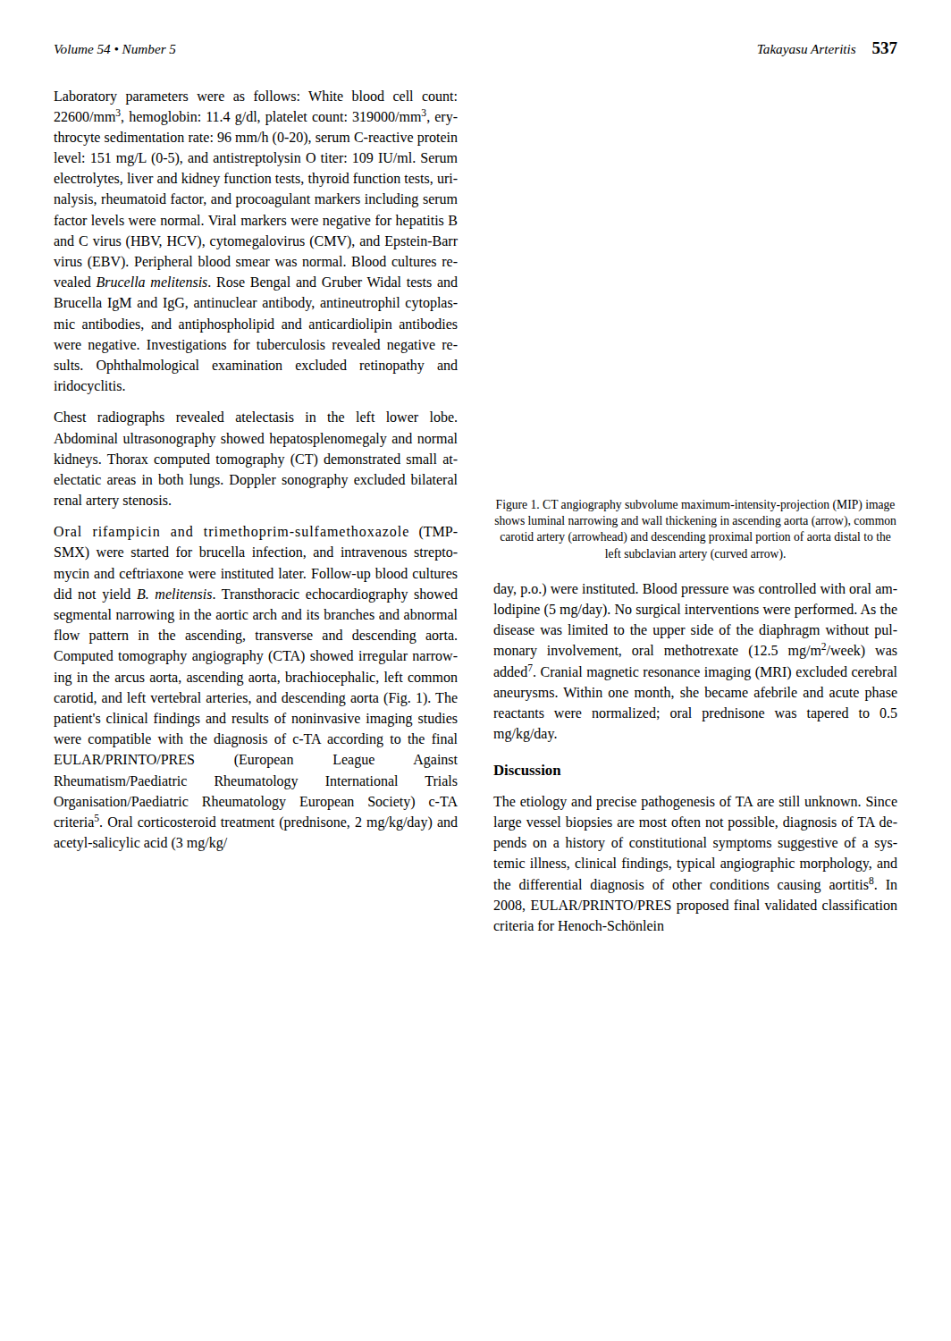Volume 54 • Number 5
Takayasu Arteritis 537
Laboratory parameters were as follows: White blood cell count: 22600/mm3, hemoglobin: 11.4 g/dl, platelet count: 319000/mm3, erythrocyte sedimentation rate: 96 mm/h (0-20), serum C-reactive protein level: 151 mg/L (0-5), and antistreptolysin O titer: 109 IU/ml. Serum electrolytes, liver and kidney function tests, thyroid function tests, urinalysis, rheumatoid factor, and procoagulant markers including serum factor levels were normal. Viral markers were negative for hepatitis B and C virus (HBV, HCV), cytomegalovirus (CMV), and Epstein-Barr virus (EBV). Peripheral blood smear was normal. Blood cultures revealed Brucella melitensis. Rose Bengal and Gruber Widal tests and Brucella IgM and IgG, antinuclear antibody, antineutrophil cytoplasmic antibodies, and antiphospholipid and anticardiolipin antibodies were negative. Investigations for tuberculosis revealed negative results. Ophthalmological examination excluded retinopathy and iridocyclitis.
Chest radiographs revealed atelectasis in the left lower lobe. Abdominal ultrasonography showed hepatosplenomegaly and normal kidneys. Thorax computed tomography (CT) demonstrated small atelectatic areas in both lungs. Doppler sonography excluded bilateral renal artery stenosis.
Oral rifampicin and trimethoprim-sulfamethoxazole (TMP-SMX) were started for brucella infection, and intravenous streptomycin and ceftriaxone were instituted later. Follow-up blood cultures did not yield B. melitensis. Transthoracic echocardiography showed segmental narrowing in the aortic arch and its branches and abnormal flow pattern in the ascending, transverse and descending aorta. Computed tomography angiography (CTA) showed irregular narrowing in the arcus aorta, ascending aorta, brachiocephalic, left common carotid, and left vertebral arteries, and descending aorta (Fig. 1). The patient's clinical findings and results of noninvasive imaging studies were compatible with the diagnosis of c-TA according to the final EULAR/PRINTO/PRES (European League Against Rheumatism/Paediatric Rheumatology International Trials Organisation/Paediatric Rheumatology European Society) c-TA criteria5. Oral corticosteroid treatment (prednisone, 2 mg/kg/day) and acetyl-salicylic acid (3 mg/kg/
Figure 1. CT angiography subvolume maximum-intensity-projection (MIP) image shows luminal narrowing and wall thickening in ascending aorta (arrow), common carotid artery (arrowhead) and descending proximal portion of aorta distal to the left subclavian artery (curved arrow).
day, p.o.) were instituted. Blood pressure was controlled with oral amlodipine (5 mg/day). No surgical interventions were performed. As the disease was limited to the upper side of the diaphragm without pulmonary involvement, oral methotrexate (12.5 mg/m2/week) was added7. Cranial magnetic resonance imaging (MRI) excluded cerebral aneurysms. Within one month, she became afebrile and acute phase reactants were normalized; oral prednisone was tapered to 0.5 mg/kg/day.
Discussion
The etiology and precise pathogenesis of TA are still unknown. Since large vessel biopsies are most often not possible, diagnosis of TA depends on a history of constitutional symptoms suggestive of a systemic illness, clinical findings, typical angiographic morphology, and the differential diagnosis of other conditions causing aortitis8. In 2008, EULAR/PRINTO/PRES proposed final validated classification criteria for Henoch-Schönlein